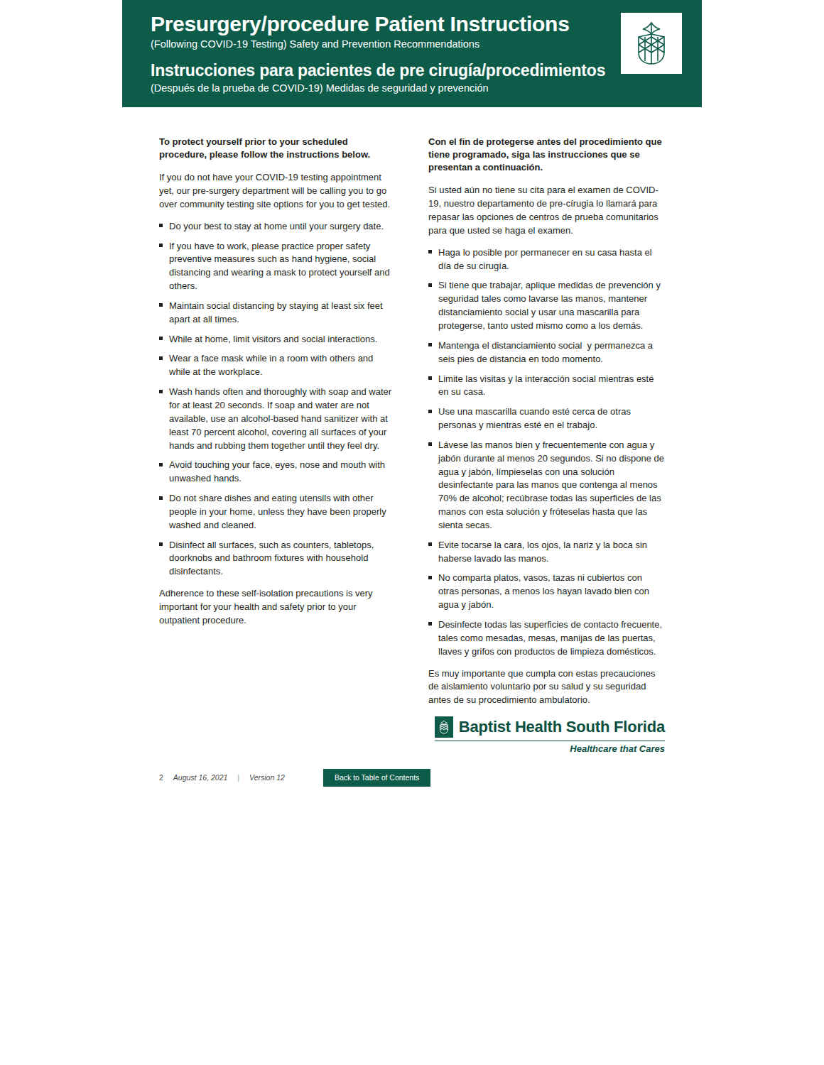Presurgery/procedure Patient Instructions
(Following COVID-19 Testing) Safety and Prevention Recommendations
Instrucciones para pacientes de pre cirugía/procedimientos
(Después de la prueba de COVID-19) Medidas de seguridad y prevención
To protect yourself prior to your scheduled procedure, please follow the instructions below.
If you do not have your COVID-19 testing appointment yet, our pre-surgery department will be calling you to go over community testing site options for you to get tested.
Do your best to stay at home until your surgery date.
If you have to work, please practice proper safety preventive measures such as hand hygiene, social distancing and wearing a mask to protect yourself and others.
Maintain social distancing by staying at least six feet apart at all times.
While at home, limit visitors and social interactions.
Wear a face mask while in a room with others and while at the workplace.
Wash hands often and thoroughly with soap and water for at least 20 seconds. If soap and water are not available, use an alcohol-based hand sanitizer with at least 70 percent alcohol, covering all surfaces of your hands and rubbing them together until they feel dry.
Avoid touching your face, eyes, nose and mouth with unwashed hands.
Do not share dishes and eating utensils with other people in your home, unless they have been properly washed and cleaned.
Disinfect all surfaces, such as counters, tabletops, doorknobs and bathroom fixtures with household disinfectants.
Adherence to these self-isolation precautions is very important for your health and safety prior to your outpatient procedure.
Con el fin de protegerse antes del procedimiento que tiene programado, siga las instrucciones que se presentan a continuación.
Si usted aún no tiene su cita para el examen de COVID-19, nuestro departamento de pre-círugia lo llamará para repasar las opciones de centros de prueba comunitarios para que usted se haga el examen.
Haga lo posible por permanecer en su casa hasta el día de su cirugía.
Si tiene que trabajar, aplique medidas de prevención y seguridad tales como lavarse las manos, mantener distanciamiento social y usar una mascarilla para protegerse, tanto usted mismo como a los demás.
Mantenga el distanciamiento social y permanezca a seis pies de distancia en todo momento.
Limite las visitas y la interacción social mientras esté en su casa.
Use una mascarilla cuando esté cerca de otras personas y mientras esté en el trabajo.
Lávese las manos bien y frecuentemente con agua y jabón durante al menos 20 segundos. Si no dispone de agua y jabón, límpieselas con una solución desinfectante para las manos que contenga al menos 70% de alcohol; recúbrase todas las superficies de las manos con esta solución y fróteselas hasta que las sienta secas.
Evite tocarse la cara, los ojos, la nariz y la boca sin haberse lavado las manos.
No comparta platos, vasos, tazas ni cubiertos con otras personas, a menos los hayan lavado bien con agua y jabón.
Desinfecte todas las superficies de contacto frecuente, tales como mesadas, mesas, manijas de las puertas, llaves y grifos con productos de limpieza domésticos.
Es muy importante que cumpla con estas precauciones de aislamiento voluntario por su salud y su seguridad antes de su procedimiento ambulatorio.
Baptist Health South Florida
Healthcare that Cares
2 August 16, 2021 | Version 12 Back to Table of Contents